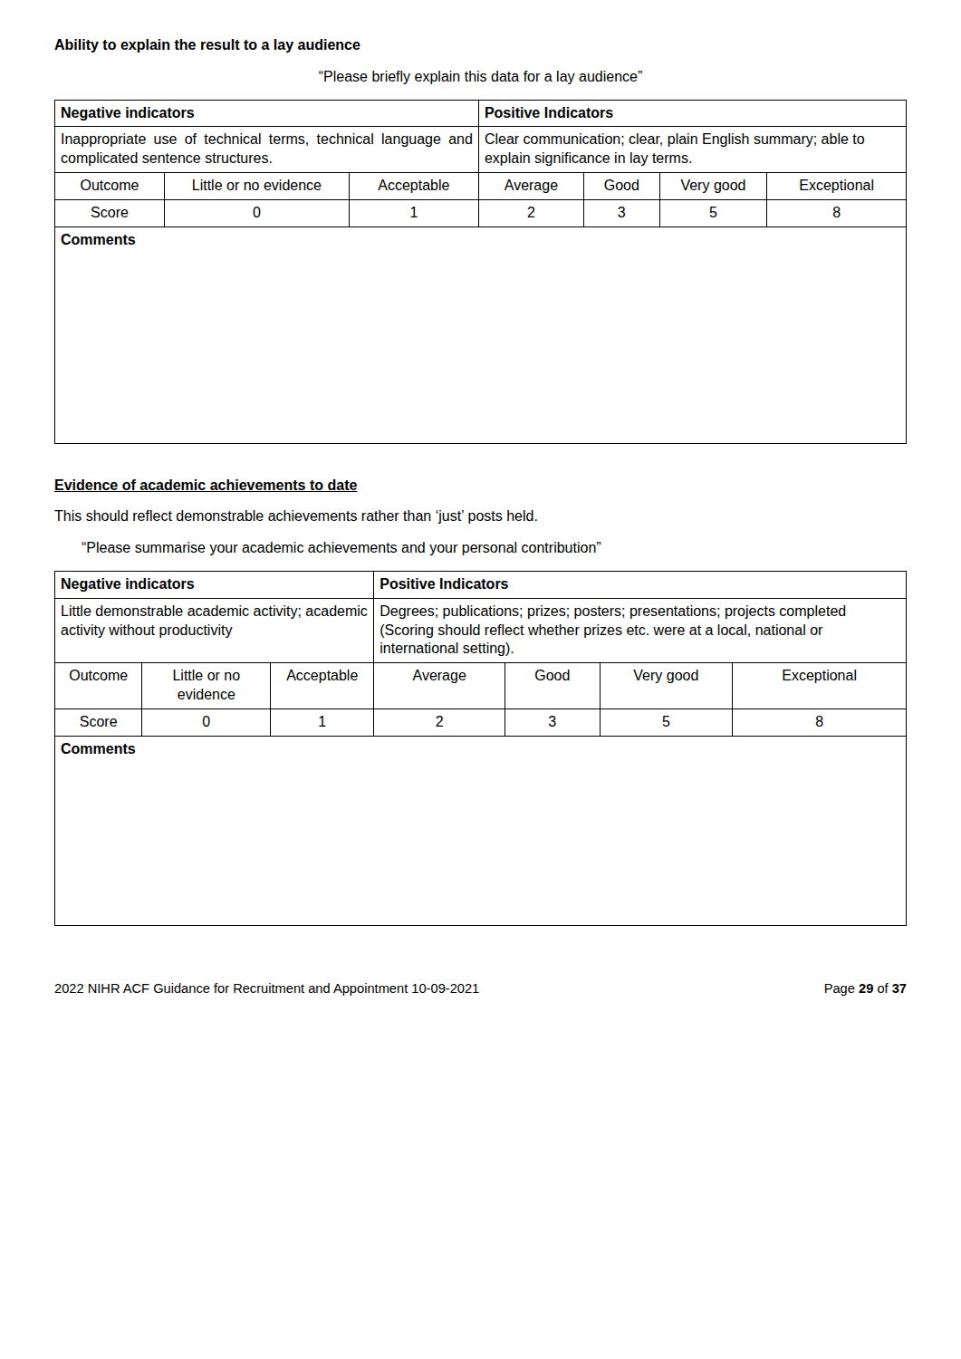Ability to explain the result to a lay audience
“Please briefly explain this data for a lay audience”
| Negative indicators | Positive Indicators |
| Inappropriate use of technical terms, technical language and complicated sentence structures. | Clear communication; clear, plain English summary; able to explain significance in lay terms. |
| Outcome | Little or no evidence | Acceptable | Average | Good | Very good | Exceptional |
| Score | 0 | 1 | 2 | 3 | 5 | 8 |
| Comments |
Evidence of academic achievements to date
This should reflect demonstrable achievements rather than ‘just’ posts held.
“Please summarise your academic achievements and your personal contribution”
| Negative indicators | Positive Indicators |
| Little demonstrable academic activity; academic activity without productivity | Degrees; publications; prizes; posters; presentations; projects completed (Scoring should reflect whether prizes etc. were at a local, national or international setting). |
| Outcome | Little or no evidence | Acceptable | Average | Good | Very good | Exceptional |
| Score | 0 | 1 | 2 | 3 | 5 | 8 |
| Comments |
2022 NIHR ACF Guidance for Recruitment and Appointment 10-09-2021 Page 29 of 37